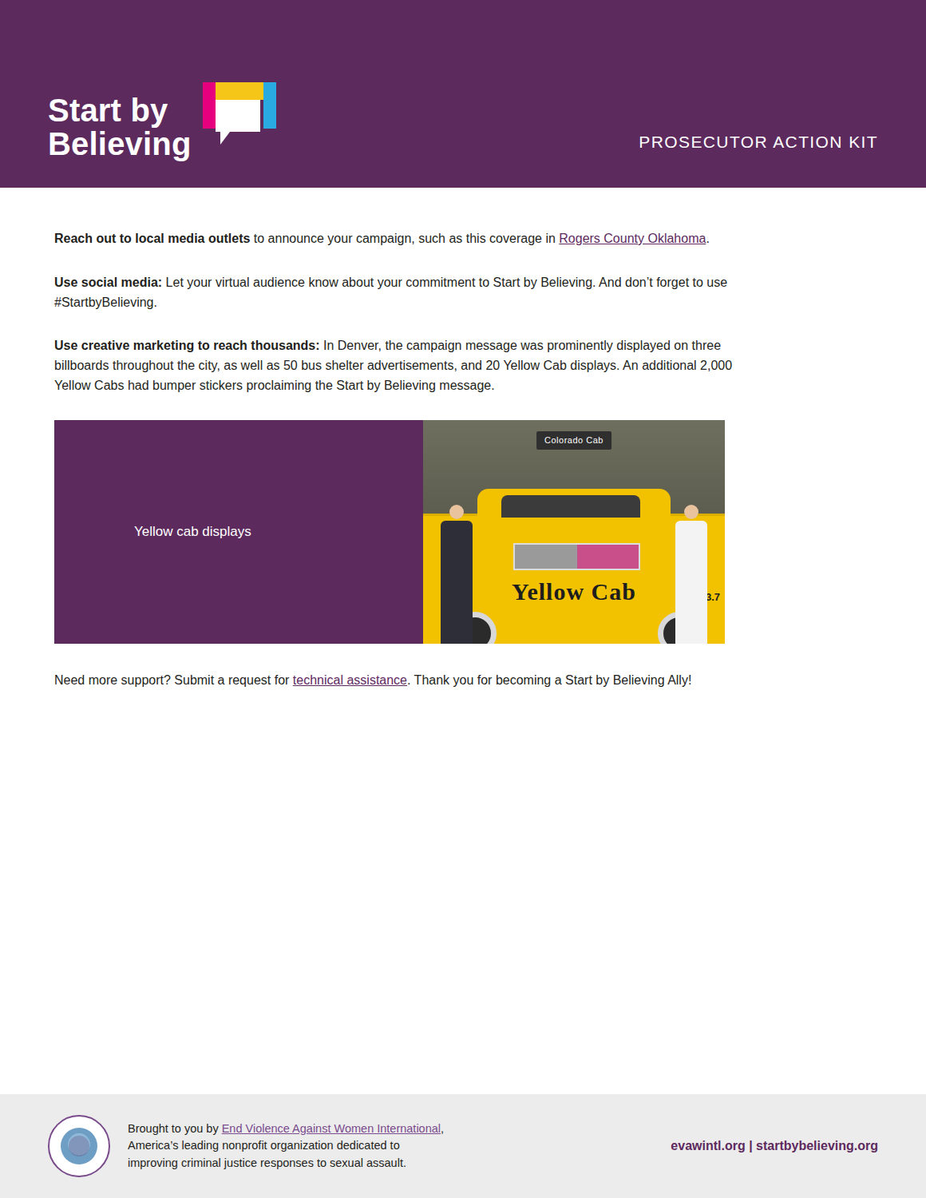Start by
Believing
Prosecutor Action Kit
Reach out to local media outlets to announce your campaign, such as this coverage in Rogers County Oklahoma.
Use social media: Let your virtual audience know about your commitment to Start by Believing. And don’t forget to use #StartbyBelieving.
Use creative marketing to reach thousands: In Denver, the campaign message was prominently displayed on three billboards throughout the city, as well as 50 bus shelter advertisements, and 20 Yellow Cab displays. An additional 2,000 Yellow Cabs had bumper stickers proclaiming the Start by Believing message.
Yellow cab displays
Colorado Cab
Yellow Cab
.303.7
Need more support? Submit a request for technical assistance. Thank you for becoming a Start by Believing Ally!
Brought to you by End Violence Against Women International,
America’s leading nonprofit organization dedicated to
improving criminal justice responses to sexual assault.
evawintl.org | startbybelieving.org